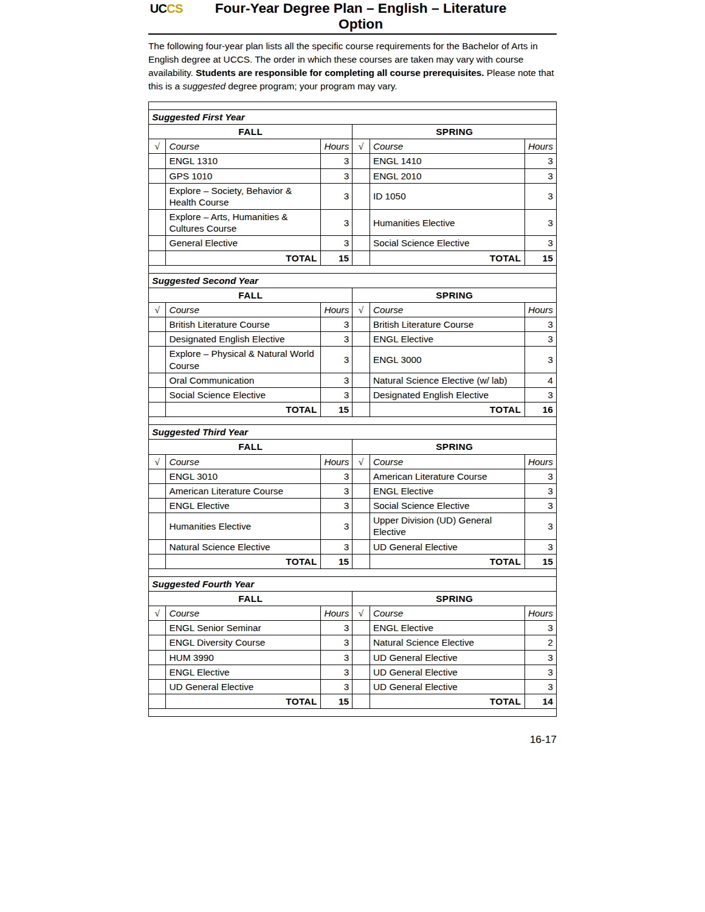UC CS
Four-Year Degree Plan – English – Literature Option
The following four-year plan lists all the specific course requirements for the Bachelor of Arts in English degree at UCCS. The order in which these courses are taken may vary with course availability. Students are responsible for completing all course prerequisites. Please note that this is a suggested degree program; your program may vary.
| Suggested First Year |
| FALL | SPRING |
| √ | Course | Hours | √ | Course | Hours |
| | ENGL 1310 | 3 | | ENGL 1410 | 3 |
| | GPS 1010 | 3 | | ENGL 2010 | 3 |
| | Explore – Society, Behavior & Health Course | 3 | | ID 1050 | 3 |
| | Explore – Arts, Humanities & Cultures Course | 3 | | Humanities Elective | 3 |
| | General Elective | 3 | | Social Science Elective | 3 |
| | TOTAL | 15 | | TOTAL | 15 |
| Suggested Second Year |
| FALL | SPRING |
| √ | Course | Hours | √ | Course | Hours |
| | British Literature Course | 3 | | British Literature Course | 3 |
| | Designated English Elective | 3 | | ENGL Elective | 3 |
| | Explore – Physical & Natural World Course | 3 | | ENGL 3000 | 3 |
| | Oral Communication | 3 | | Natural Science Elective (w/ lab) | 4 |
| | Social Science Elective | 3 | | Designated English Elective | 3 |
| | TOTAL | 15 | | TOTAL | 16 |
| Suggested Third Year |
| FALL | SPRING |
| √ | Course | Hours | √ | Course | Hours |
| | ENGL 3010 | 3 | | American Literature Course | 3 |
| | American Literature Course | 3 | | ENGL Elective | 3 |
| | ENGL Elective | 3 | | Social Science Elective | 3 |
| | Humanities Elective | 3 | | Upper Division (UD) General Elective | 3 |
| | Natural Science Elective | 3 | | UD General Elective | 3 |
| | TOTAL | 15 | | TOTAL | 15 |
| Suggested Fourth Year |
| FALL | SPRING |
| √ | Course | Hours | √ | Course | Hours |
| | ENGL Senior Seminar | 3 | | ENGL Elective | 3 |
| | ENGL Diversity Course | 3 | | Natural Science Elective | 2 |
| | HUM 3990 | 3 | | UD General Elective | 3 |
| | ENGL Elective | 3 | | UD General Elective | 3 |
| | UD General Elective | 3 | | UD General Elective | 3 |
| | TOTAL | 15 | | TOTAL | 14 |
16-17